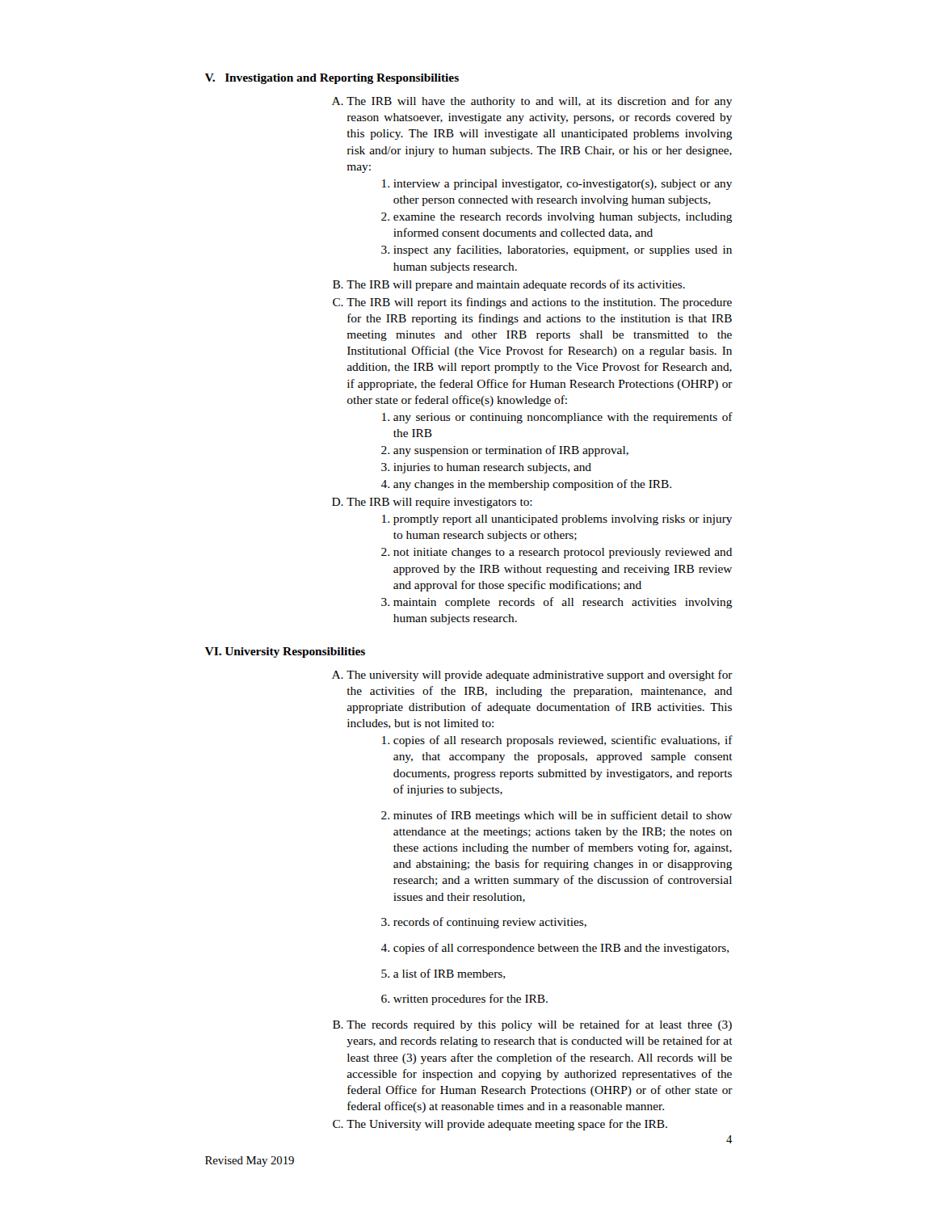V. Investigation and Reporting Responsibilities
The IRB will have the authority to and will, at its discretion and for any reason whatsoever, investigate any activity, persons, or records covered by this policy. The IRB will investigate all unanticipated problems involving risk and/or injury to human subjects. The IRB Chair, or his or her designee, may:
interview a principal investigator, co-investigator(s), subject or any other person connected with research involving human subjects,
examine the research records involving human subjects, including informed consent documents and collected data, and
inspect any facilities, laboratories, equipment, or supplies used in human subjects research.
The IRB will prepare and maintain adequate records of its activities.
The IRB will report its findings and actions to the institution. The procedure for the IRB reporting its findings and actions to the institution is that IRB meeting minutes and other IRB reports shall be transmitted to the Institutional Official (the Vice Provost for Research) on a regular basis. In addition, the IRB will report promptly to the Vice Provost for Research and, if appropriate, the federal Office for Human Research Protections (OHRP) or other state or federal office(s) knowledge of:
any serious or continuing noncompliance with the requirements of the IRB
any suspension or termination of IRB approval,
injuries to human research subjects, and
any changes in the membership composition of the IRB.
The IRB will require investigators to:
promptly report all unanticipated problems involving risks or injury to human research subjects or others;
not initiate changes to a research protocol previously reviewed and approved by the IRB without requesting and receiving IRB review and approval for those specific modifications; and
maintain complete records of all research activities involving human subjects research.
VI. University Responsibilities
The university will provide adequate administrative support and oversight for the activities of the IRB, including the preparation, maintenance, and appropriate distribution of adequate documentation of IRB activities. This includes, but is not limited to:
copies of all research proposals reviewed, scientific evaluations, if any, that accompany the proposals, approved sample consent documents, progress reports submitted by investigators, and reports of injuries to subjects,
minutes of IRB meetings which will be in sufficient detail to show attendance at the meetings; actions taken by the IRB; the notes on these actions including the number of members voting for, against, and abstaining; the basis for requiring changes in or disapproving research; and a written summary of the discussion of controversial issues and their resolution,
records of continuing review activities,
copies of all correspondence between the IRB and the investigators,
a list of IRB members,
written procedures for the IRB.
The records required by this policy will be retained for at least three (3) years, and records relating to research that is conducted will be retained for at least three (3) years after the completion of the research. All records will be accessible for inspection and copying by authorized representatives of the federal Office for Human Research Protections (OHRP) or of other state or federal office(s) at reasonable times and in a reasonable manner.
The University will provide adequate meeting space for the IRB.
4
Revised May 2019